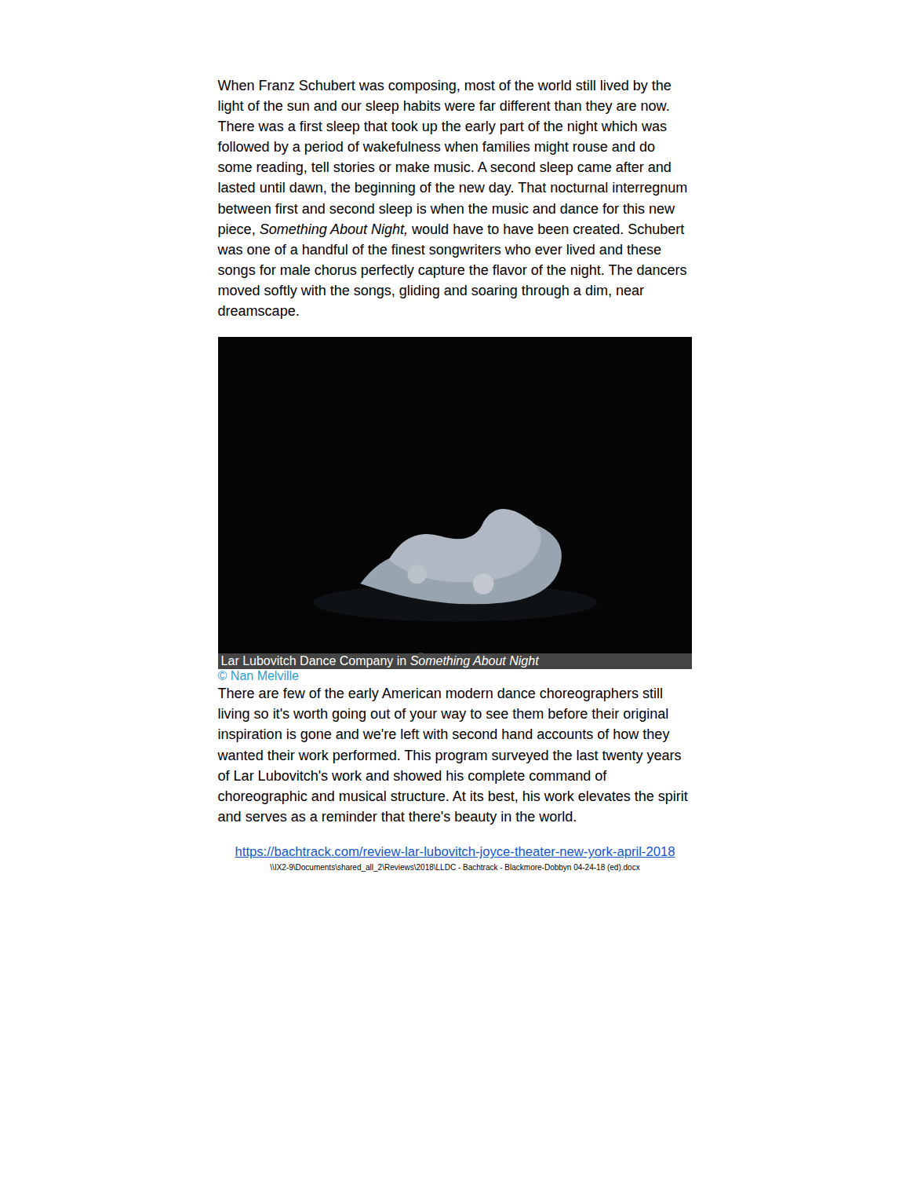When Franz Schubert was composing, most of the world still lived by the light of the sun and our sleep habits were far different than they are now. There was a first sleep that took up the early part of the night which was followed by a period of wakefulness when families might rouse and do some reading, tell stories or make music. A second sleep came after and lasted until dawn, the beginning of the new day. That nocturnal interregnum between first and second sleep is when the music and dance for this new piece, Something About Night, would have to have been created. Schubert was one of a handful of the finest songwriters who ever lived and these songs for male chorus perfectly capture the flavor of the night. The dancers moved softly with the songs, gliding and soaring through a dim, near dreamscape.
Lar Lubovitch Dance Company in Something About Night
© Nan Melville
There are few of the early American modern dance choreographers still living so it's worth going out of your way to see them before their original inspiration is gone and we're left with second hand accounts of how they wanted their work performed. This program surveyed the last twenty years of Lar Lubovitch's work and showed his complete command of choreographic and musical structure. At its best, his work elevates the spirit and serves as a reminder that there's beauty in the world.
https://bachtrack.com/review-lar-lubovitch-joyce-theater-new-york-april-2018
\\IX2-9\Documents\shared_all_2\Reviews\2018\LLDC - Bachtrack - Blackmore-Dobbyn 04-24-18 (ed).docx